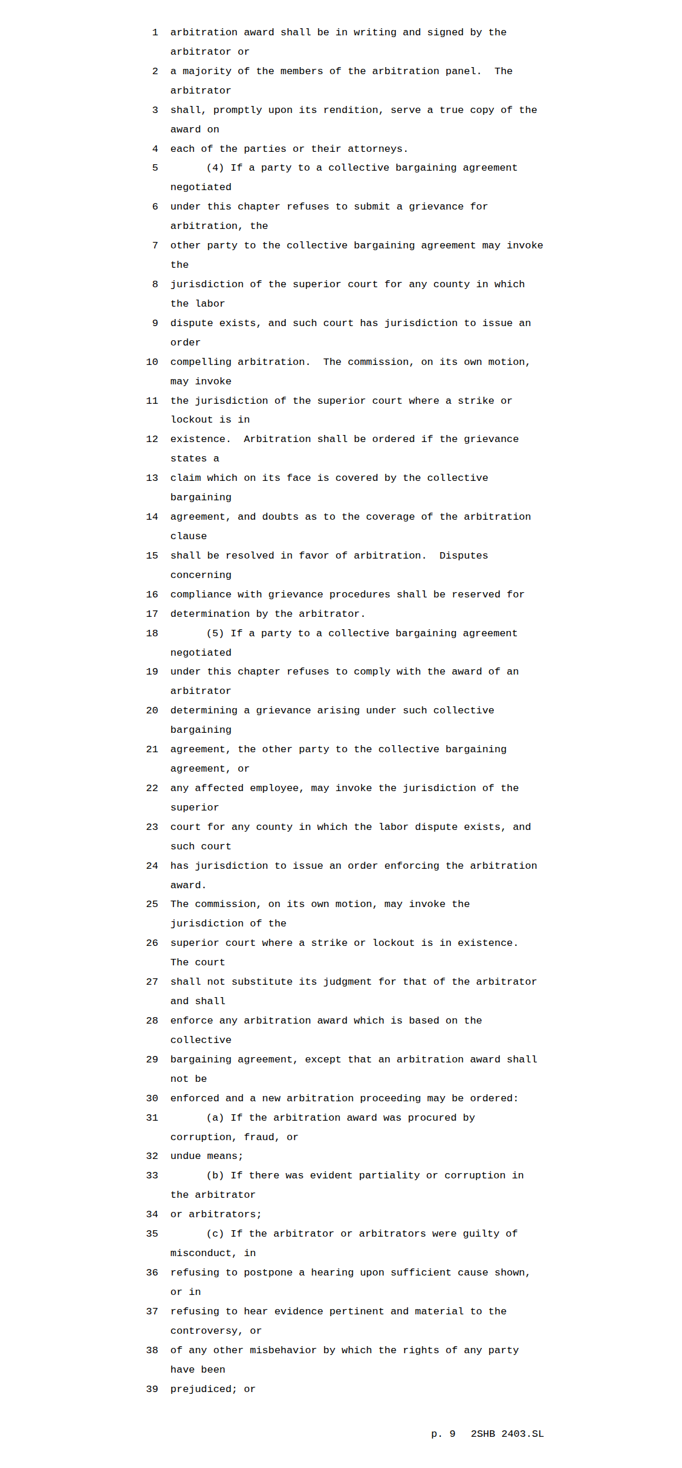arbitration award shall be in writing and signed by the arbitrator or
a majority of the members of the arbitration panel. The arbitrator
shall, promptly upon its rendition, serve a true copy of the award on
each of the parties or their attorneys.
(4) If a party to a collective bargaining agreement negotiated
under this chapter refuses to submit a grievance for arbitration, the
other party to the collective bargaining agreement may invoke the
jurisdiction of the superior court for any county in which the labor
dispute exists, and such court has jurisdiction to issue an order
compelling arbitration. The commission, on its own motion, may invoke
the jurisdiction of the superior court where a strike or lockout is in
existence. Arbitration shall be ordered if the grievance states a
claim which on its face is covered by the collective bargaining
agreement, and doubts as to the coverage of the arbitration clause
shall be resolved in favor of arbitration. Disputes concerning
compliance with grievance procedures shall be reserved for
determination by the arbitrator.
(5) If a party to a collective bargaining agreement negotiated
under this chapter refuses to comply with the award of an arbitrator
determining a grievance arising under such collective bargaining
agreement, the other party to the collective bargaining agreement, or
any affected employee, may invoke the jurisdiction of the superior
court for any county in which the labor dispute exists, and such court
has jurisdiction to issue an order enforcing the arbitration award.
The commission, on its own motion, may invoke the jurisdiction of the
superior court where a strike or lockout is in existence. The court
shall not substitute its judgment for that of the arbitrator and shall
enforce any arbitration award which is based on the collective
bargaining agreement, except that an arbitration award shall not be
enforced and a new arbitration proceeding may be ordered:
(a) If the arbitration award was procured by corruption, fraud, or
undue means;
(b) If there was evident partiality or corruption in the arbitrator
or arbitrators;
(c) If the arbitrator or arbitrators were guilty of misconduct, in
refusing to postpone a hearing upon sufficient cause shown, or in
refusing to hear evidence pertinent and material to the controversy, or
of any other misbehavior by which the rights of any party have been
prejudiced; or
p. 9 2SHB 2403.SL